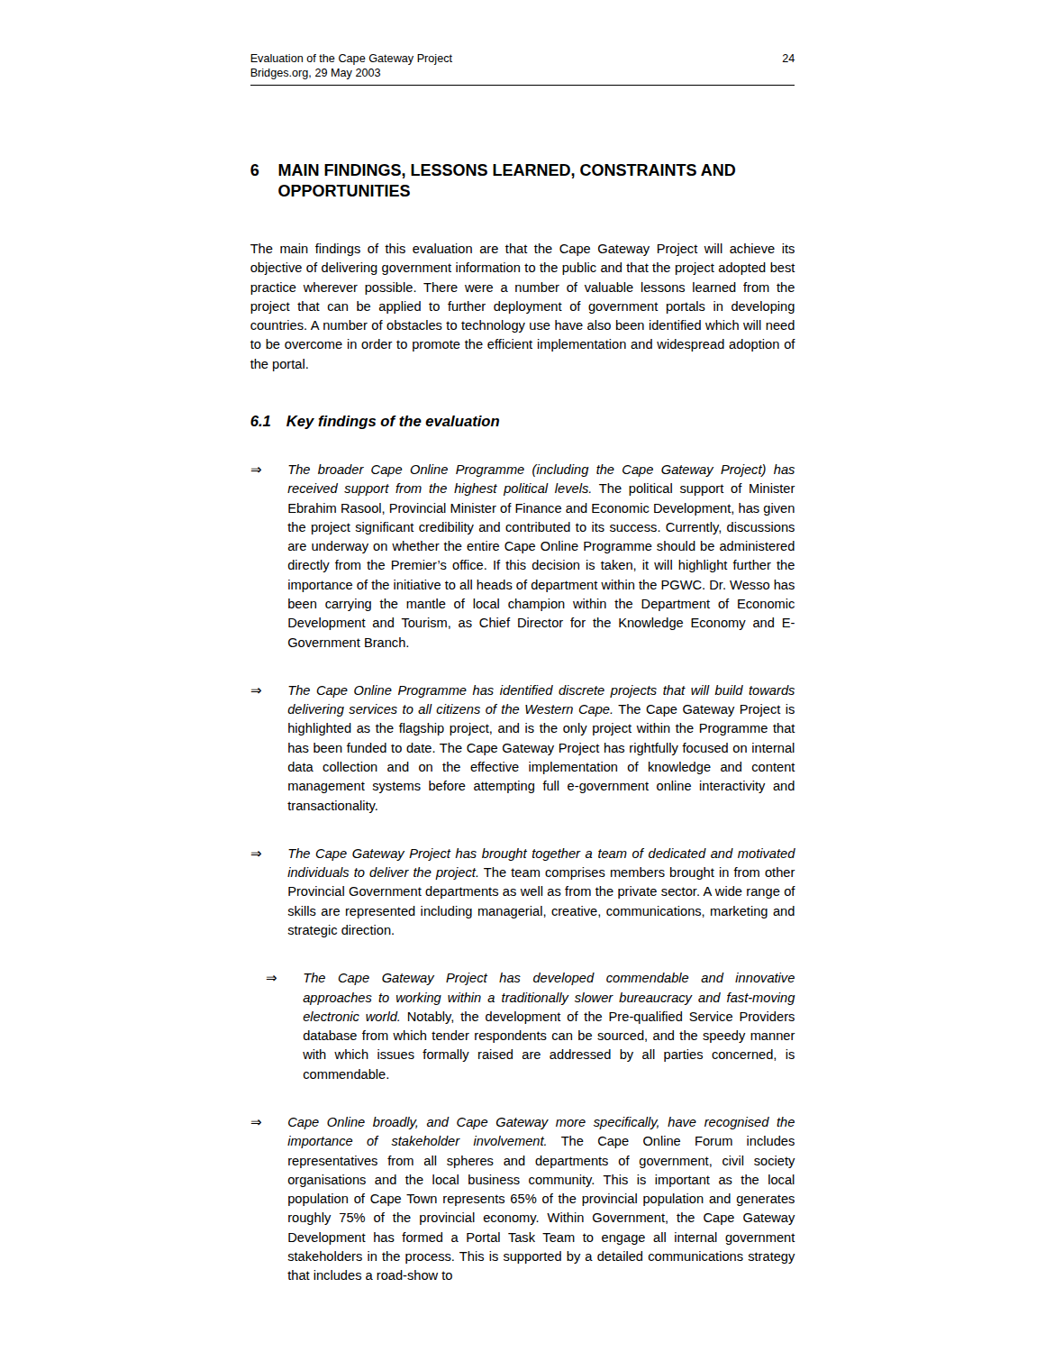Evaluation of the Cape Gateway Project
Bridges.org, 29 May 2003
24
6 MAIN FINDINGS, LESSONS LEARNED, CONSTRAINTS AND OPPORTUNITIES
The main findings of this evaluation are that the Cape Gateway Project will achieve its objective of delivering government information to the public and that the project adopted best practice wherever possible. There were a number of valuable lessons learned from the project that can be applied to further deployment of government portals in developing countries. A number of obstacles to technology use have also been identified which will need to be overcome in order to promote the efficient implementation and widespread adoption of the portal.
6.1 Key findings of the evaluation
⇒ The broader Cape Online Programme (including the Cape Gateway Project) has received support from the highest political levels. The political support of Minister Ebrahim Rasool, Provincial Minister of Finance and Economic Development, has given the project significant credibility and contributed to its success. Currently, discussions are underway on whether the entire Cape Online Programme should be administered directly from the Premier’s office. If this decision is taken, it will highlight further the importance of the initiative to all heads of department within the PGWC. Dr. Wesso has been carrying the mantle of local champion within the Department of Economic Development and Tourism, as Chief Director for the Knowledge Economy and E-Government Branch.
⇒ The Cape Online Programme has identified discrete projects that will build towards delivering services to all citizens of the Western Cape. The Cape Gateway Project is highlighted as the flagship project, and is the only project within the Programme that has been funded to date. The Cape Gateway Project has rightfully focused on internal data collection and on the effective implementation of knowledge and content management systems before attempting full e-government online interactivity and transactionality.
⇒ The Cape Gateway Project has brought together a team of dedicated and motivated individuals to deliver the project. The team comprises members brought in from other Provincial Government departments as well as from the private sector. A wide range of skills are represented including managerial, creative, communications, marketing and strategic direction.
⇒ The Cape Gateway Project has developed commendable and innovative approaches to working within a traditionally slower bureaucracy and fast-moving electronic world. Notably, the development of the Pre-qualified Service Providers database from which tender respondents can be sourced, and the speedy manner with which issues formally raised are addressed by all parties concerned, is commendable.
⇒ Cape Online broadly, and Cape Gateway more specifically, have recognised the importance of stakeholder involvement. The Cape Online Forum includes representatives from all spheres and departments of government, civil society organisations and the local business community. This is important as the local population of Cape Town represents 65% of the provincial population and generates roughly 75% of the provincial economy. Within Government, the Cape Gateway Development has formed a Portal Task Team to engage all internal government stakeholders in the process. This is supported by a detailed communications strategy that includes a road-show to